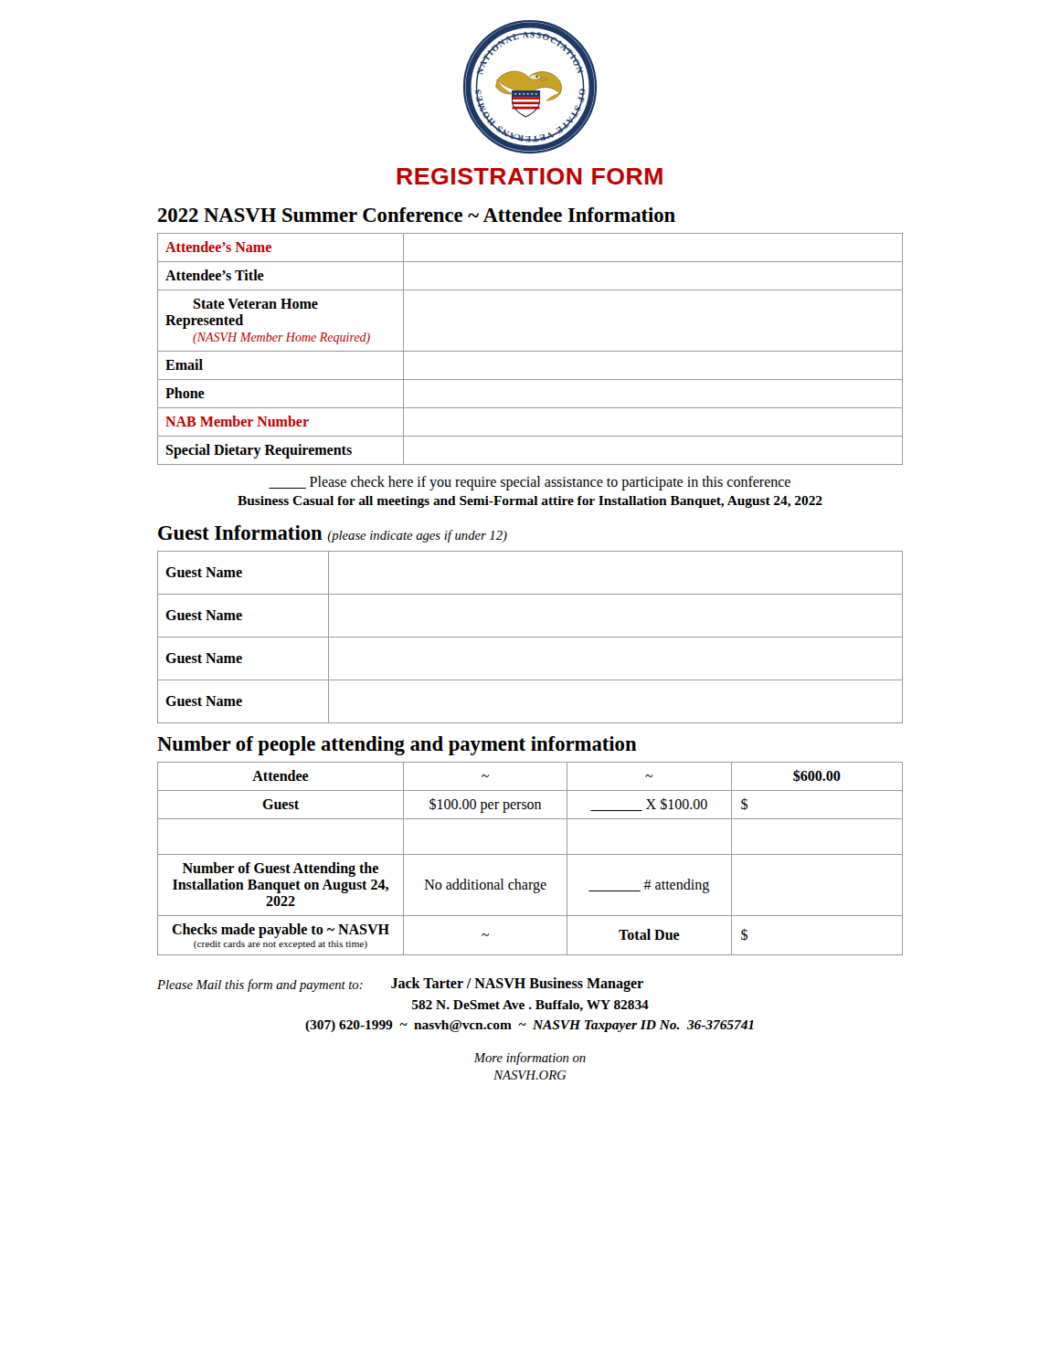NATIONAL ASSOCIATION OF STATE VETERANS HOMES
REGISTRATION FORM
2022 NASVH Summer Conference ~ Attendee Information
| Attendee’s Name | |
| Attendee’s Title | |
| State Veteran Home Represented (NASVH Member Home Required) | |
| Email | |
| Phone | |
| NAB Member Number | |
| Special Dietary Requirements | |
_____ Please check here if you require special assistance to participate in this conference
Business Casual for all meetings and Semi-Formal attire for Installation Banquet, August 24, 2022
Guest Information (please indicate ages if under 12)
| Guest Name | |
| Guest Name | |
| Guest Name | |
| Guest Name | |
Number of people attending and payment information
| Attendee | ~ | ~ | $600.00 |
| Guest | $100.00 per person | _______ X $100.00 | $ |
| Number of Guest Attending the Installation Banquet on August 24, 2022 | No additional charge | _______ # attending | |
| Checks made payable to ~ NASVH (credit cards are not excepted at this time) | ~ | Total Due | $ |
Please Mail this form and payment to:
Jack Tarter / NASVH Business Manager
582 N. DeSmet Ave . Buffalo, WY 82834
(307) 620-1999 ~ nasvh@vcn.com ~ NASVH Taxpayer ID No. 36-3765741
More information on
NASVH.ORG